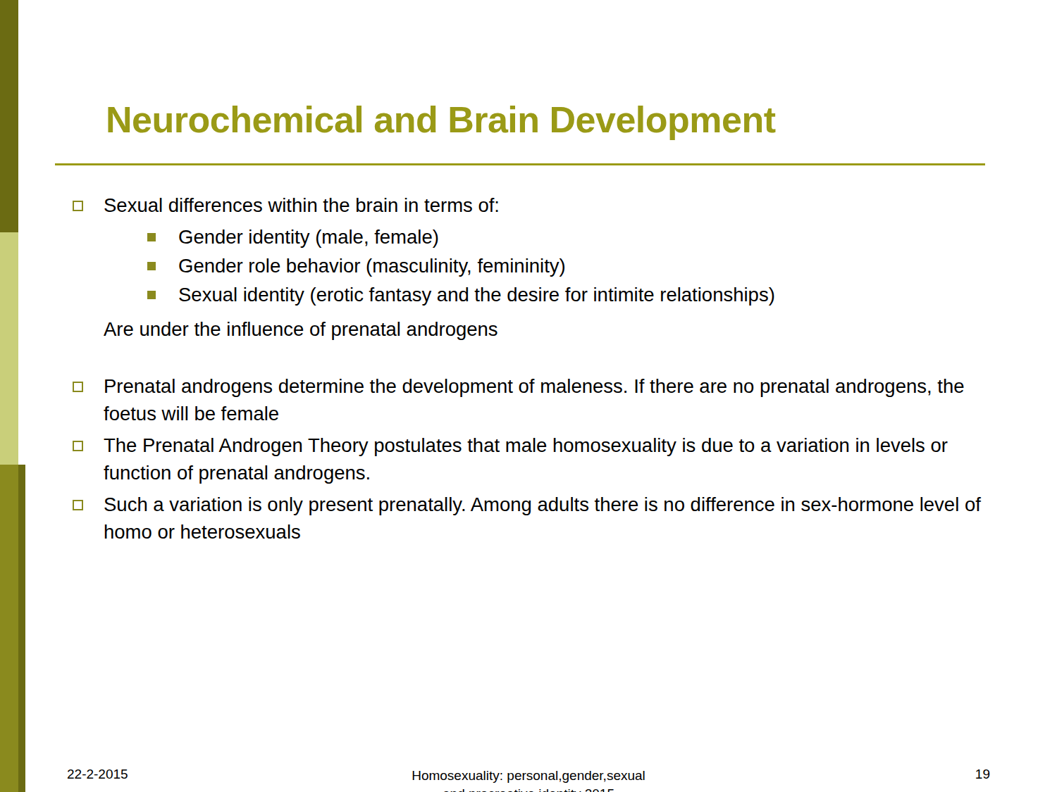Neurochemical and Brain Development
Sexual differences within the brain in terms of:
Gender identity (male, female)
Gender role behavior (masculinity, femininity)
Sexual identity (erotic fantasy and the desire for intimite relationships)
Are under the influence of prenatal androgens
Prenatal androgens determine the development of maleness. If there are no prenatal androgens, the foetus will be female
The Prenatal Androgen Theory postulates that male homosexuality is due to a variation in levels or function of prenatal androgens.
Such a variation is only present prenatally. Among adults there is no difference in sex-hormone level of homo or heterosexuals
22-2-2015 Homosexuality: personal,gender,sexual
and procreative identity 2015 19